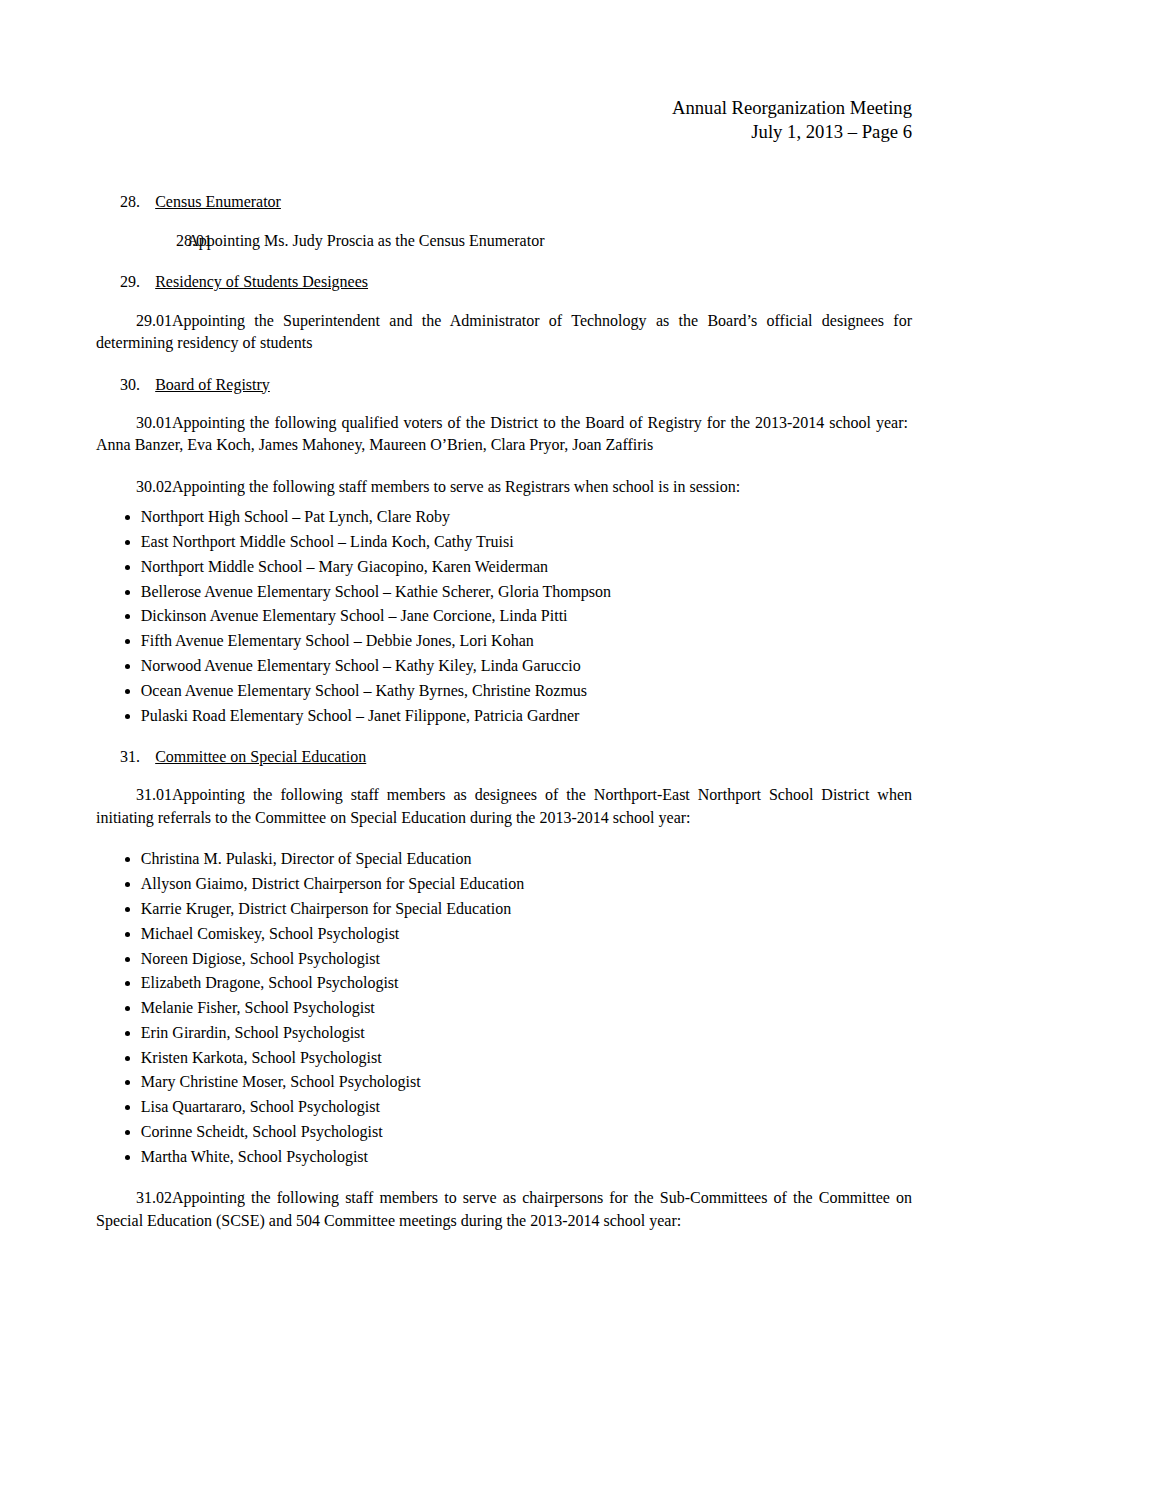Annual Reorganization Meeting
July 1, 2013 – Page 6
28. Census Enumerator
28.01 Appointing Ms. Judy Proscia as the Census Enumerator
29. Residency of Students Designees
29.01 Appointing the Superintendent and the Administrator of Technology as the Board’s official designees for determining residency of students
30. Board of Registry
30.01 Appointing the following qualified voters of the District to the Board of Registry for the 2013-2014 school year: Anna Banzer, Eva Koch, James Mahoney, Maureen O’Brien, Clara Pryor, Joan Zaffiris
30.02 Appointing the following staff members to serve as Registrars when school is in session:
Northport High School – Pat Lynch, Clare Roby
East Northport Middle School – Linda Koch, Cathy Truisi
Northport Middle School – Mary Giacopino, Karen Weiderman
Bellerose Avenue Elementary School – Kathie Scherer, Gloria Thompson
Dickinson Avenue Elementary School – Jane Corcione, Linda Pitti
Fifth Avenue Elementary School – Debbie Jones, Lori Kohan
Norwood Avenue Elementary School – Kathy Kiley, Linda Garuccio
Ocean Avenue Elementary School – Kathy Byrnes, Christine Rozmus
Pulaski Road Elementary School – Janet Filippone, Patricia Gardner
31. Committee on Special Education
31.01 Appointing the following staff members as designees of the Northport-East Northport School District when initiating referrals to the Committee on Special Education during the 2013-2014 school year:
Christina M. Pulaski, Director of Special Education
Allyson Giaimo, District Chairperson for Special Education
Karrie Kruger, District Chairperson for Special Education
Michael Comiskey, School Psychologist
Noreen Digiose, School Psychologist
Elizabeth Dragone, School Psychologist
Melanie Fisher, School Psychologist
Erin Girardin, School Psychologist
Kristen Karkota, School Psychologist
Mary Christine Moser, School Psychologist
Lisa Quartararo, School Psychologist
Corinne Scheidt, School Psychologist
Martha White, School Psychologist
31.02 Appointing the following staff members to serve as chairpersons for the Sub-Committees of the Committee on Special Education (SCSE) and 504 Committee meetings during the 2013-2014 school year: